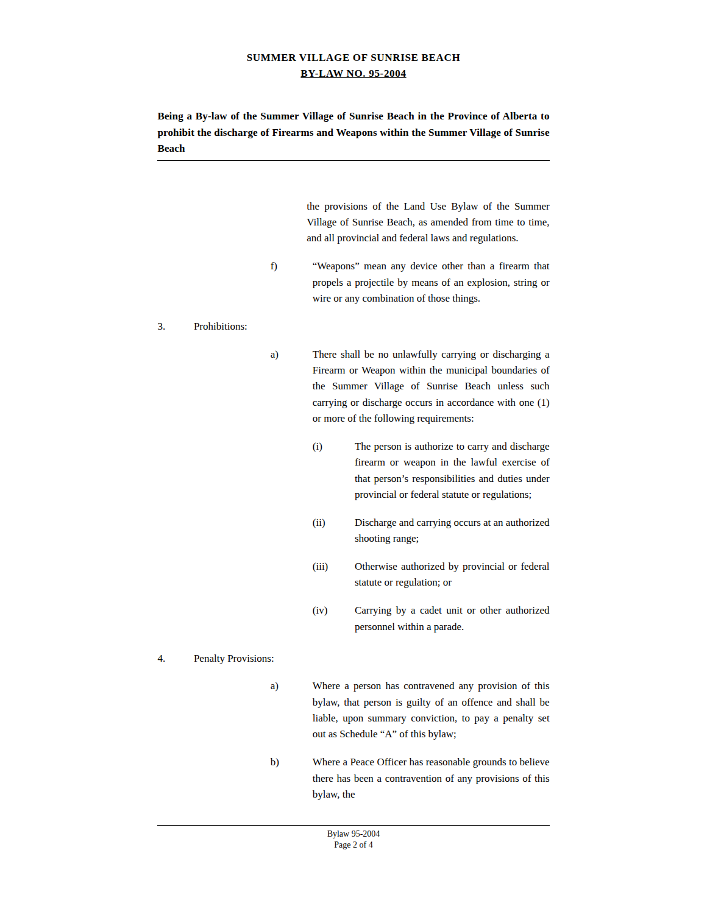SUMMER VILLAGE OF SUNRISE BEACH
BY-LAW NO. 95-2004
Being a By-law of the Summer Village of Sunrise Beach in the Province of Alberta to prohibit the discharge of Firearms and Weapons within the Summer Village of Sunrise Beach
the provisions of the Land Use Bylaw of the Summer Village of Sunrise Beach, as amended from time to time, and all provincial and federal laws and regulations.
f) “Weapons” mean any device other than a firearm that propels a projectile by means of an explosion, string or wire or any combination of those things.
3. Prohibitions:
a) There shall be no unlawfully carrying or discharging a Firearm or Weapon within the municipal boundaries of the Summer Village of Sunrise Beach unless such carrying or discharge occurs in accordance with one (1) or more of the following requirements:
(i) The person is authorize to carry and discharge firearm or weapon in the lawful exercise of that person’s responsibilities and duties under provincial or federal statute or regulations;
(ii) Discharge and carrying occurs at an authorized shooting range;
(iii) Otherwise authorized by provincial or federal statute or regulation; or
(iv) Carrying by a cadet unit or other authorized personnel within a parade.
4. Penalty Provisions:
a) Where a person has contravened any provision of this bylaw, that person is guilty of an offence and shall be liable, upon summary conviction, to pay a penalty set out as Schedule “A” of this bylaw;
b) Where a Peace Officer has reasonable grounds to believe there has been a contravention of any provisions of this bylaw, the
Bylaw 95-2004
Page 2 of 4